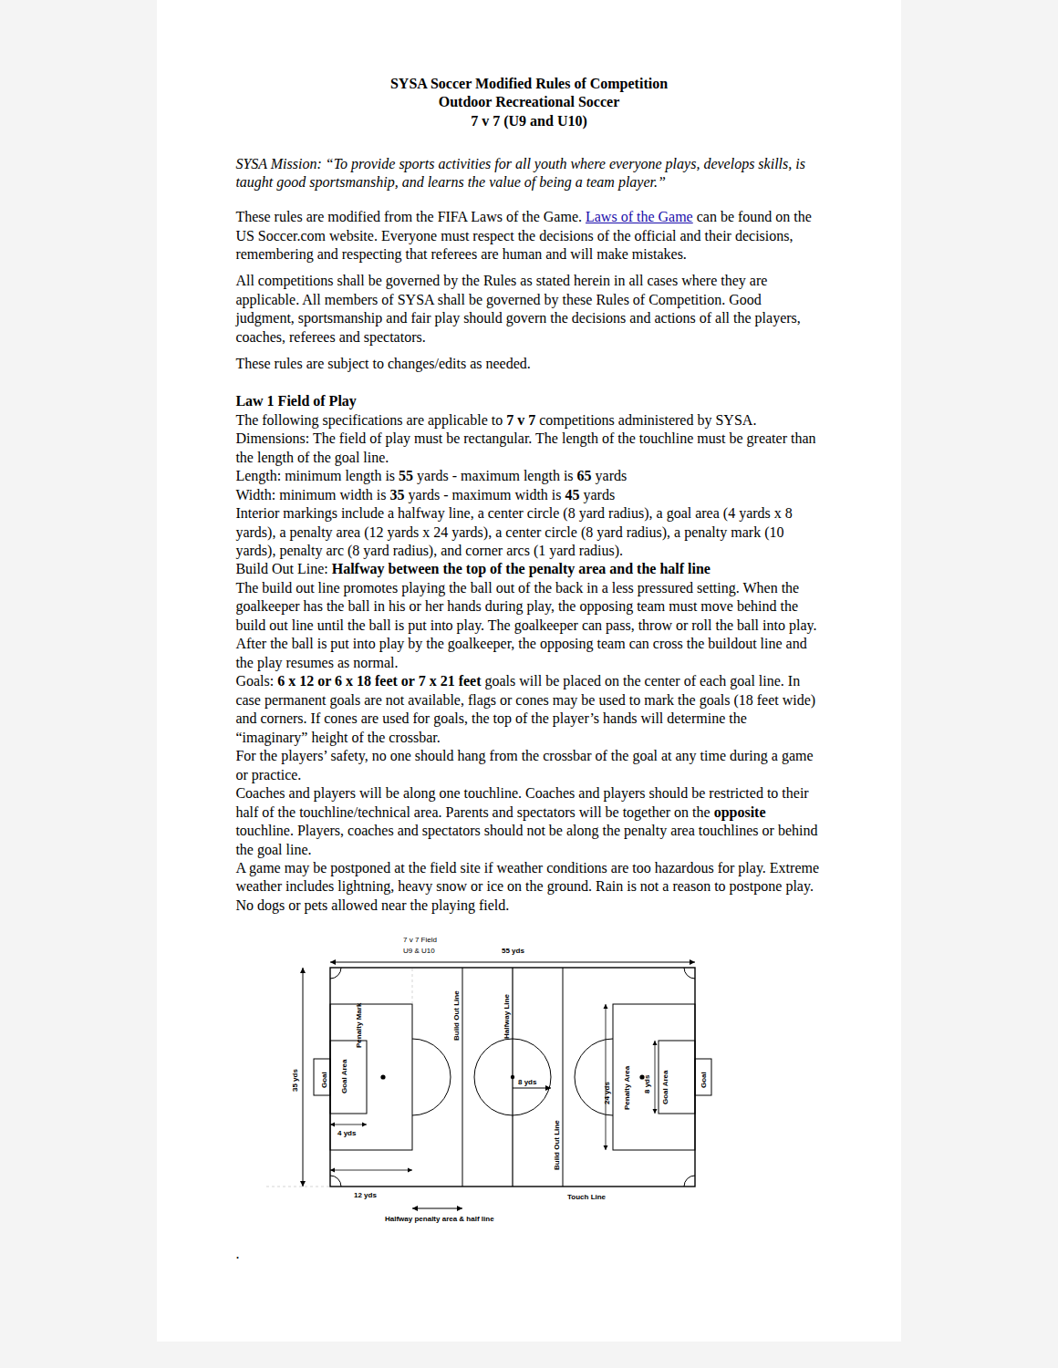SYSA Soccer Modified Rules of Competition Outdoor Recreational Soccer 7 v 7 (U9 and U10)
SYSA Mission: “To provide sports activities for all youth where everyone plays, develops skills, is taught good sportsmanship, and learns the value of being a team player.”
These rules are modified from the FIFA Laws of the Game. Laws of the Game can be found on the US Soccer.com website. Everyone must respect the decisions of the official and their decisions, remembering and respecting that referees are human and will make mistakes.
All competitions shall be governed by the Rules as stated herein in all cases where they are applicable. All members of SYSA shall be governed by these Rules of Competition. Good judgment, sportsmanship and fair play should govern the decisions and actions of all the players, coaches, referees and spectators.
These rules are subject to changes/edits as needed.
Law 1 Field of Play
The following specifications are applicable to 7 v 7 competitions administered by SYSA.
Dimensions: The field of play must be rectangular. The length of the touchline must be greater than the length of the goal line.
Length: minimum length is 55 yards - maximum length is 65 yards
Width: minimum width is 35 yards - maximum width is 45 yards
Interior markings include a halfway line, a center circle (8 yard radius), a goal area (4 yards x 8 yards), a penalty area (12 yards x 24 yards), a center circle (8 yard radius), a penalty mark (10 yards), penalty arc (8 yard radius), and corner arcs (1 yard radius).
Build Out Line: Halfway between the top of the penalty area and the half line
The build out line promotes playing the ball out of the back in a less pressured setting. When the goalkeeper has the ball in his or her hands during play, the opposing team must move behind the build out line until the ball is put into play. The goalkeeper can pass, throw or roll the ball into play. After the ball is put into play by the goalkeeper, the opposing team can cross the buildout line and the play resumes as normal.
Goals: 6 x 12 or 6 x 18 feet or 7 x 21 feet goals will be placed on the center of each goal line. In case permanent goals are not available, flags or cones may be used to mark the goals (18 feet wide) and corners. If cones are used for goals, the top of the player’s hands will determine the “imaginary” height of the crossbar.
For the players’ safety, no one should hang from the crossbar of the goal at any time during a game or practice.
Coaches and players will be along one touchline. Coaches and players should be restricted to their half of the touchline/technical area. Parents and spectators will be together on the opposite touchline. Players, coaches and spectators should not be along the penalty area touchlines or behind the goal line.
A game may be postponed at the field site if weather conditions are too hazardous for play. Extreme weather includes lightning, heavy snow or ice on the ground. Rain is not a reason to postpone play.
No dogs or pets allowed near the playing field.
7 v 7 Field U9 & U10 55 yds 8 yds Build Out Line Halfway Line Build Out Line Penalty Mark Goal Area Goal 24 yds Penalty Area 8 yds Goal Area Goal 35 yds 4 yds 12 yds Touch Line Halfway penalty area & half line
.